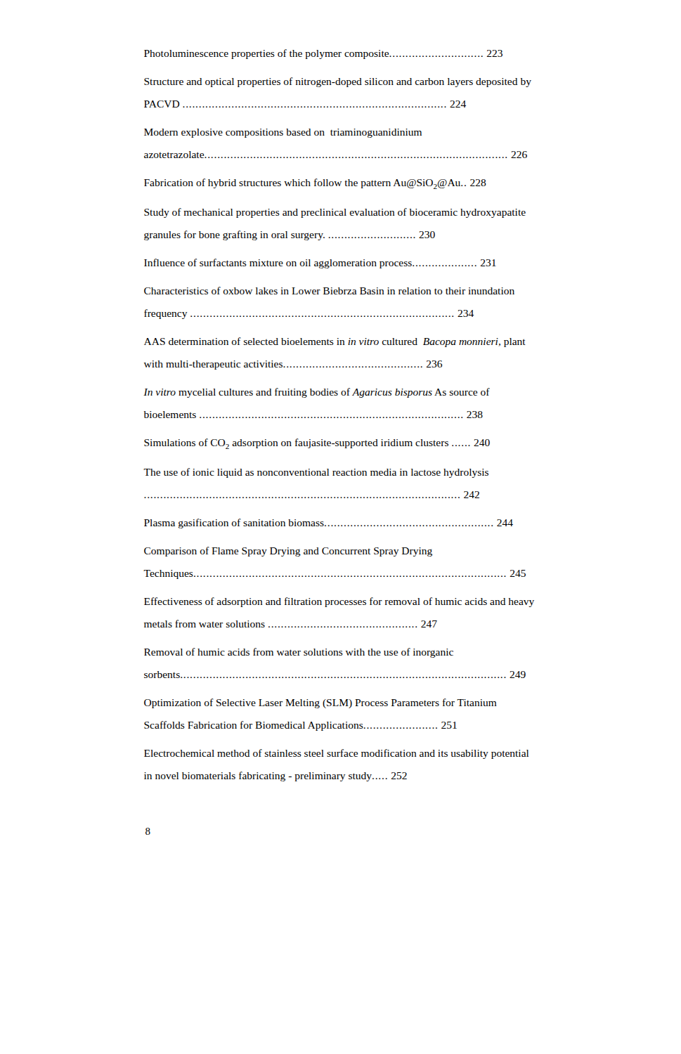Photoluminescence properties of the polymer composite............................. 223
Structure and optical properties of nitrogen-doped silicon and carbon layers deposited by PACVD ................................................................................. 224
Modern explosive compositions based on triaminoguanidinium azotetrazolate............................................................................................. 226
Fabrication of hybrid structures which follow the pattern Au@SiO2@Au.. 228
Study of mechanical properties and preclinical evaluation of bioceramic hydroxyapatite granules for bone grafting in oral surgery. ........................... 230
Influence of surfactants mixture on oil agglomeration process.................... 231
Characteristics of oxbow lakes in Lower Biebrza Basin in relation to their inundation frequency ................................................................................. 234
AAS determination of selected bioelements in in vitro cultured Bacopa monnieri, plant with multi-therapeutic activities........................................... 236
In vitro mycelial cultures and fruiting bodies of Agaricus bisporus As source of bioelements ................................................................................. 238
Simulations of CO2 adsorption on faujasite-supported iridium clusters ...... 240
The use of ionic liquid as nonconventional reaction media in lactose hydrolysis ................................................................................................. 242
Plasma gasification of sanitation biomass.................................................... 244
Comparison of Flame Spray Drying and Concurrent Spray Drying Techniques................................................................................................ 245
Effectiveness of adsorption and filtration processes for removal of humic acids and heavy metals from water solutions .............................................. 247
Removal of humic acids from water solutions with the use of inorganic sorbents.................................................................................................... 249
Optimization of Selective Laser Melting (SLM) Process Parameters for Titanium Scaffolds Fabrication for Biomedical Applications....................... 251
Electrochemical method of stainless steel surface modification and its usability potential in novel biomaterials fabricating - preliminary study..... 252
8